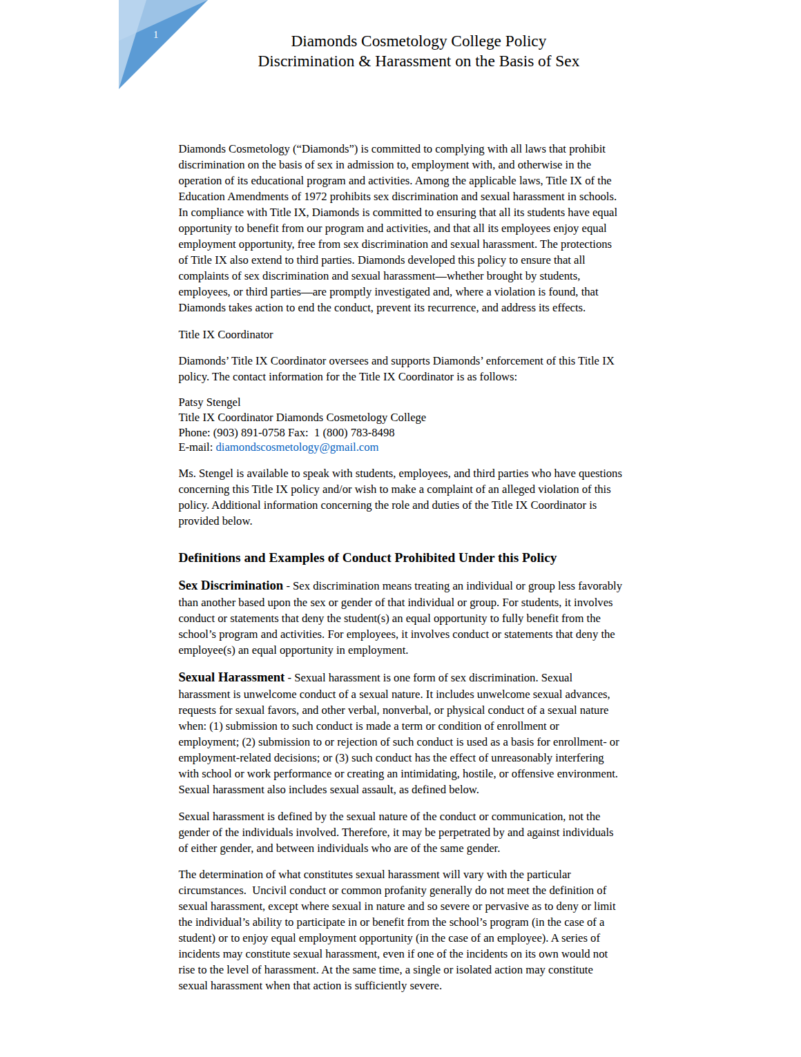1
Diamonds Cosmetology College Policy Discrimination & Harassment on the Basis of Sex
Diamonds Cosmetology (“Diamonds”) is committed to complying with all laws that prohibit discrimination on the basis of sex in admission to, employment with, and otherwise in the operation of its educational program and activities. Among the applicable laws, Title IX of the Education Amendments of 1972 prohibits sex discrimination and sexual harassment in schools. In compliance with Title IX, Diamonds is committed to ensuring that all its students have equal opportunity to benefit from our program and activities, and that all its employees enjoy equal employment opportunity, free from sex discrimination and sexual harassment. The protections of Title IX also extend to third parties. Diamonds developed this policy to ensure that all complaints of sex discrimination and sexual harassment—whether brought by students, employees, or third parties—are promptly investigated and, where a violation is found, that Diamonds takes action to end the conduct, prevent its recurrence, and address its effects.
Title IX Coordinator
Diamonds’ Title IX Coordinator oversees and supports Diamonds’ enforcement of this Title IX policy. The contact information for the Title IX Coordinator is as follows:
Patsy Stengel
Title IX Coordinator Diamonds Cosmetology College
Phone: (903) 891-0758 Fax: 1 (800) 783-8498
E-mail: diamondscosmetology@gmail.com
Ms. Stengel is available to speak with students, employees, and third parties who have questions concerning this Title IX policy and/or wish to make a complaint of an alleged violation of this policy. Additional information concerning the role and duties of the Title IX Coordinator is provided below.
Definitions and Examples of Conduct Prohibited Under this Policy
Sex Discrimination - Sex discrimination means treating an individual or group less favorably than another based upon the sex or gender of that individual or group. For students, it involves conduct or statements that deny the student(s) an equal opportunity to fully benefit from the school’s program and activities. For employees, it involves conduct or statements that deny the employee(s) an equal opportunity in employment.
Sexual Harassment - Sexual harassment is one form of sex discrimination. Sexual harassment is unwelcome conduct of a sexual nature. It includes unwelcome sexual advances, requests for sexual favors, and other verbal, nonverbal, or physical conduct of a sexual nature when: (1) submission to such conduct is made a term or condition of enrollment or employment; (2) submission to or rejection of such conduct is used as a basis for enrollment- or employment-related decisions; or (3) such conduct has the effect of unreasonably interfering with school or work performance or creating an intimidating, hostile, or offensive environment. Sexual harassment also includes sexual assault, as defined below.
Sexual harassment is defined by the sexual nature of the conduct or communication, not the gender of the individuals involved. Therefore, it may be perpetrated by and against individuals of either gender, and between individuals who are of the same gender.
The determination of what constitutes sexual harassment will vary with the particular circumstances. Uncivil conduct or common profanity generally do not meet the definition of sexual harassment, except where sexual in nature and so severe or pervasive as to deny or limit the individual’s ability to participate in or benefit from the school’s program (in the case of a student) or to enjoy equal employment opportunity (in the case of an employee). A series of incidents may constitute sexual harassment, even if one of the incidents on its own would not rise to the level of harassment. At the same time, a single or isolated action may constitute sexual harassment when that action is sufficiently severe.